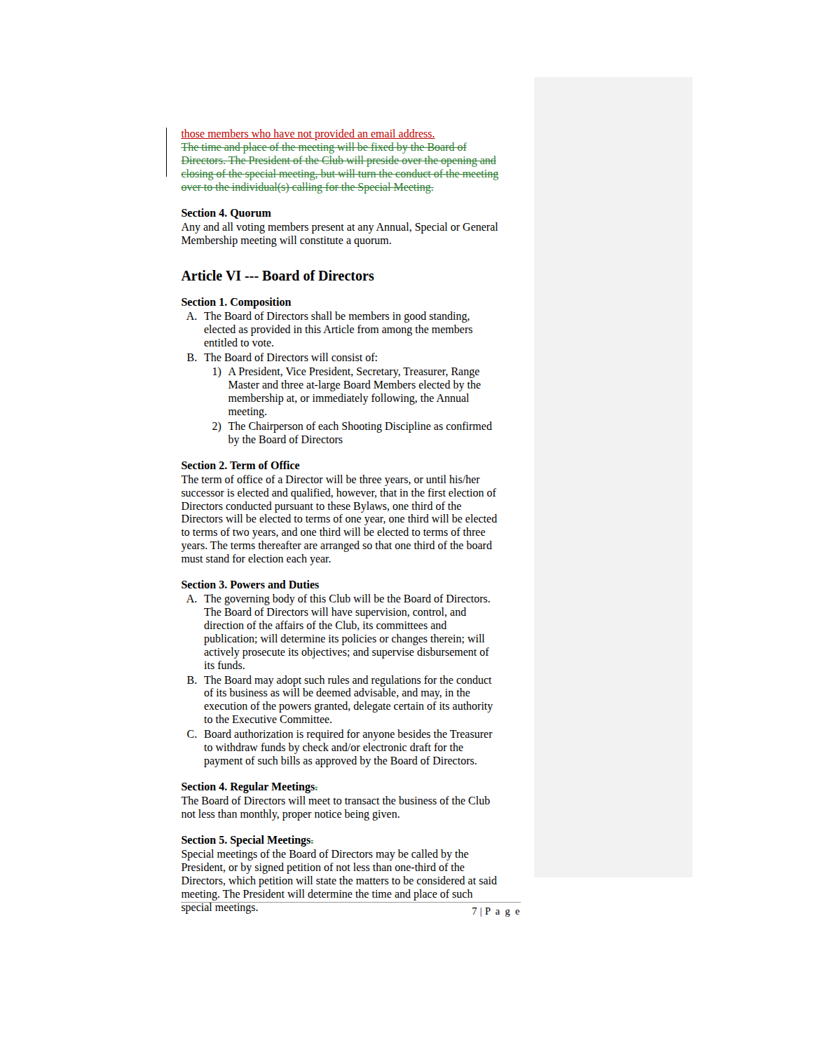those members who have not provided an email address.
The time and place of the meeting will be fixed by the Board of Directors. The President of the Club will preside over the opening and closing of the special meeting, but will turn the conduct of the meeting over to the individual(s) calling for the Special Meeting.
Section 4. Quorum
Any and all voting members present at any Annual, Special or General Membership meeting will constitute a quorum.
Article VI --- Board of Directors
Section 1. Composition
The Board of Directors shall be members in good standing, elected as provided in this Article from among the members entitled to vote.
The Board of Directors will consist of:
A President, Vice President, Secretary, Treasurer, Range Master and three at-large Board Members elected by the membership at, or immediately following, the Annual meeting.
The Chairperson of each Shooting Discipline as confirmed by the Board of Directors
Section 2. Term of Office
The term of office of a Director will be three years, or until his/her successor is elected and qualified, however, that in the first election of Directors conducted pursuant to these Bylaws, one third of the Directors will be elected to terms of one year, one third will be elected to terms of two years, and one third will be elected to terms of three years. The terms thereafter are arranged so that one third of the board must stand for election each year.
Section 3. Powers and Duties
The governing body of this Club will be the Board of Directors. The Board of Directors will have supervision, control, and direction of the affairs of the Club, its committees and publication; will determine its policies or changes therein; will actively prosecute its objectives; and supervise disbursement of its funds.
The Board may adopt such rules and regulations for the conduct of its business as will be deemed advisable, and may, in the execution of the powers granted, delegate certain of its authority to the Executive Committee.
Board authorization is required for anyone besides the Treasurer to withdraw funds by check and/or electronic draft for the payment of such bills as approved by the Board of Directors.
Section 4. Regular Meetings.
The Board of Directors will meet to transact the business of the Club not less than monthly, proper notice being given.
Section 5. Special Meetings.
Special meetings of the Board of Directors may be called by the President, or by signed petition of not less than one-third of the Directors, which petition will state the matters to be considered at said meeting. The President will determine the time and place of such special meetings.
7 | P a g e